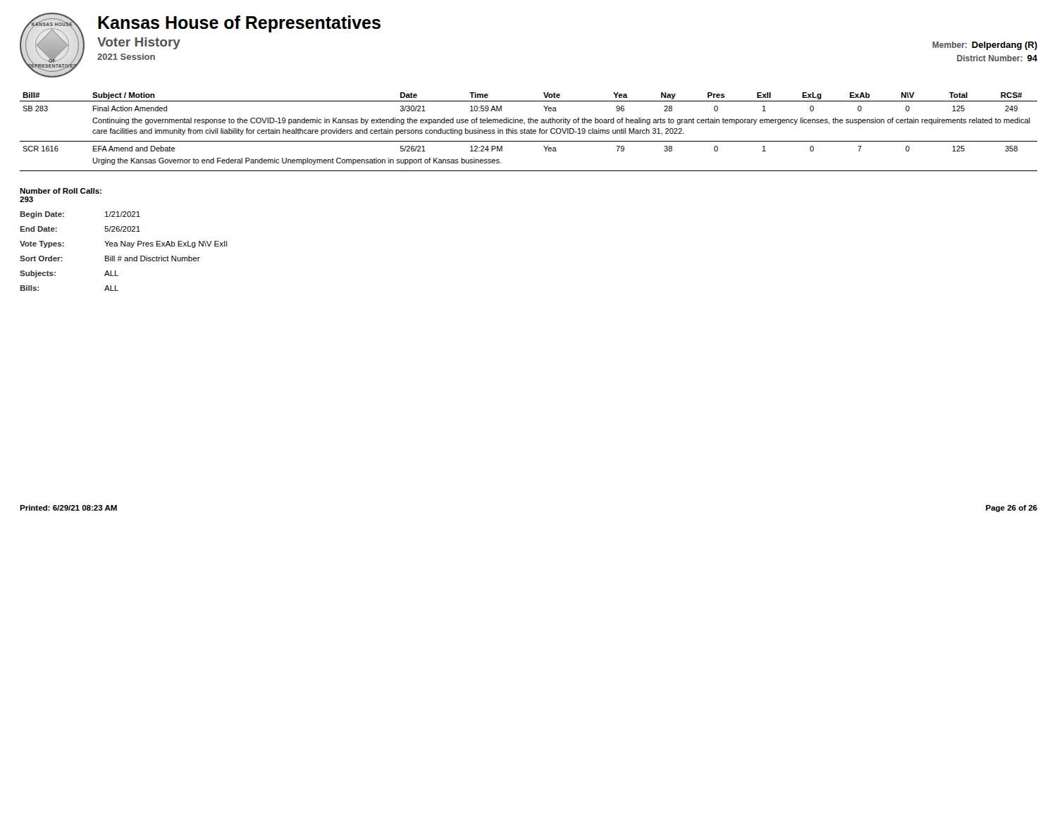KANSAS HOUSE
OF REPRESENTATIVES
Kansas House of Representatives
Voter History
2021 Session
Member: Delperdang (R)
District Number: 94
| Bill# | Subject / Motion | Date | Time | Vote | Yea | Nay | Pres | ExII | ExLg | ExAb | N\V | Total | RCS# |
| --- | --- | --- | --- | --- | --- | --- | --- | --- | --- | --- | --- | --- | --- |
| SB 283 | Final Action Amended | 3/30/21 | 10:59 AM | Yea | 96 | 28 | 0 | 1 | 0 | 0 | 0 | 125 | 249 |
| | Continuing the governmental response to the COVID-19 pandemic in Kansas by extending the expanded use of telemedicine, the authority of the board of healing arts to grant certain temporary emergency licenses, the suspension of certain requirements related to medical care facilities and immunity from civil liability for certain healthcare providers and certain persons conducting business in this state for COVID-19 claims until March 31, 2022. |
| SCR 1616 | EFA Amend and Debate | 5/26/21 | 12:24 PM | Yea | 79 | 38 | 0 | 1 | 0 | 7 | 0 | 125 | 358 |
| | Urging the Kansas Governor to end Federal Pandemic Unemployment Compensation in support of Kansas businesses. |
Number of Roll Calls: 293
Begin Date: 1/21/2021
End Date: 5/26/2021
Vote Types: Yea Nay Pres ExAb ExLg N\V ExIl
Sort Order: Bill # and Disctrict Number
Subjects: ALL
Bills: ALL
Printed: 6/29/21 08:23 AM Page 26 of 26